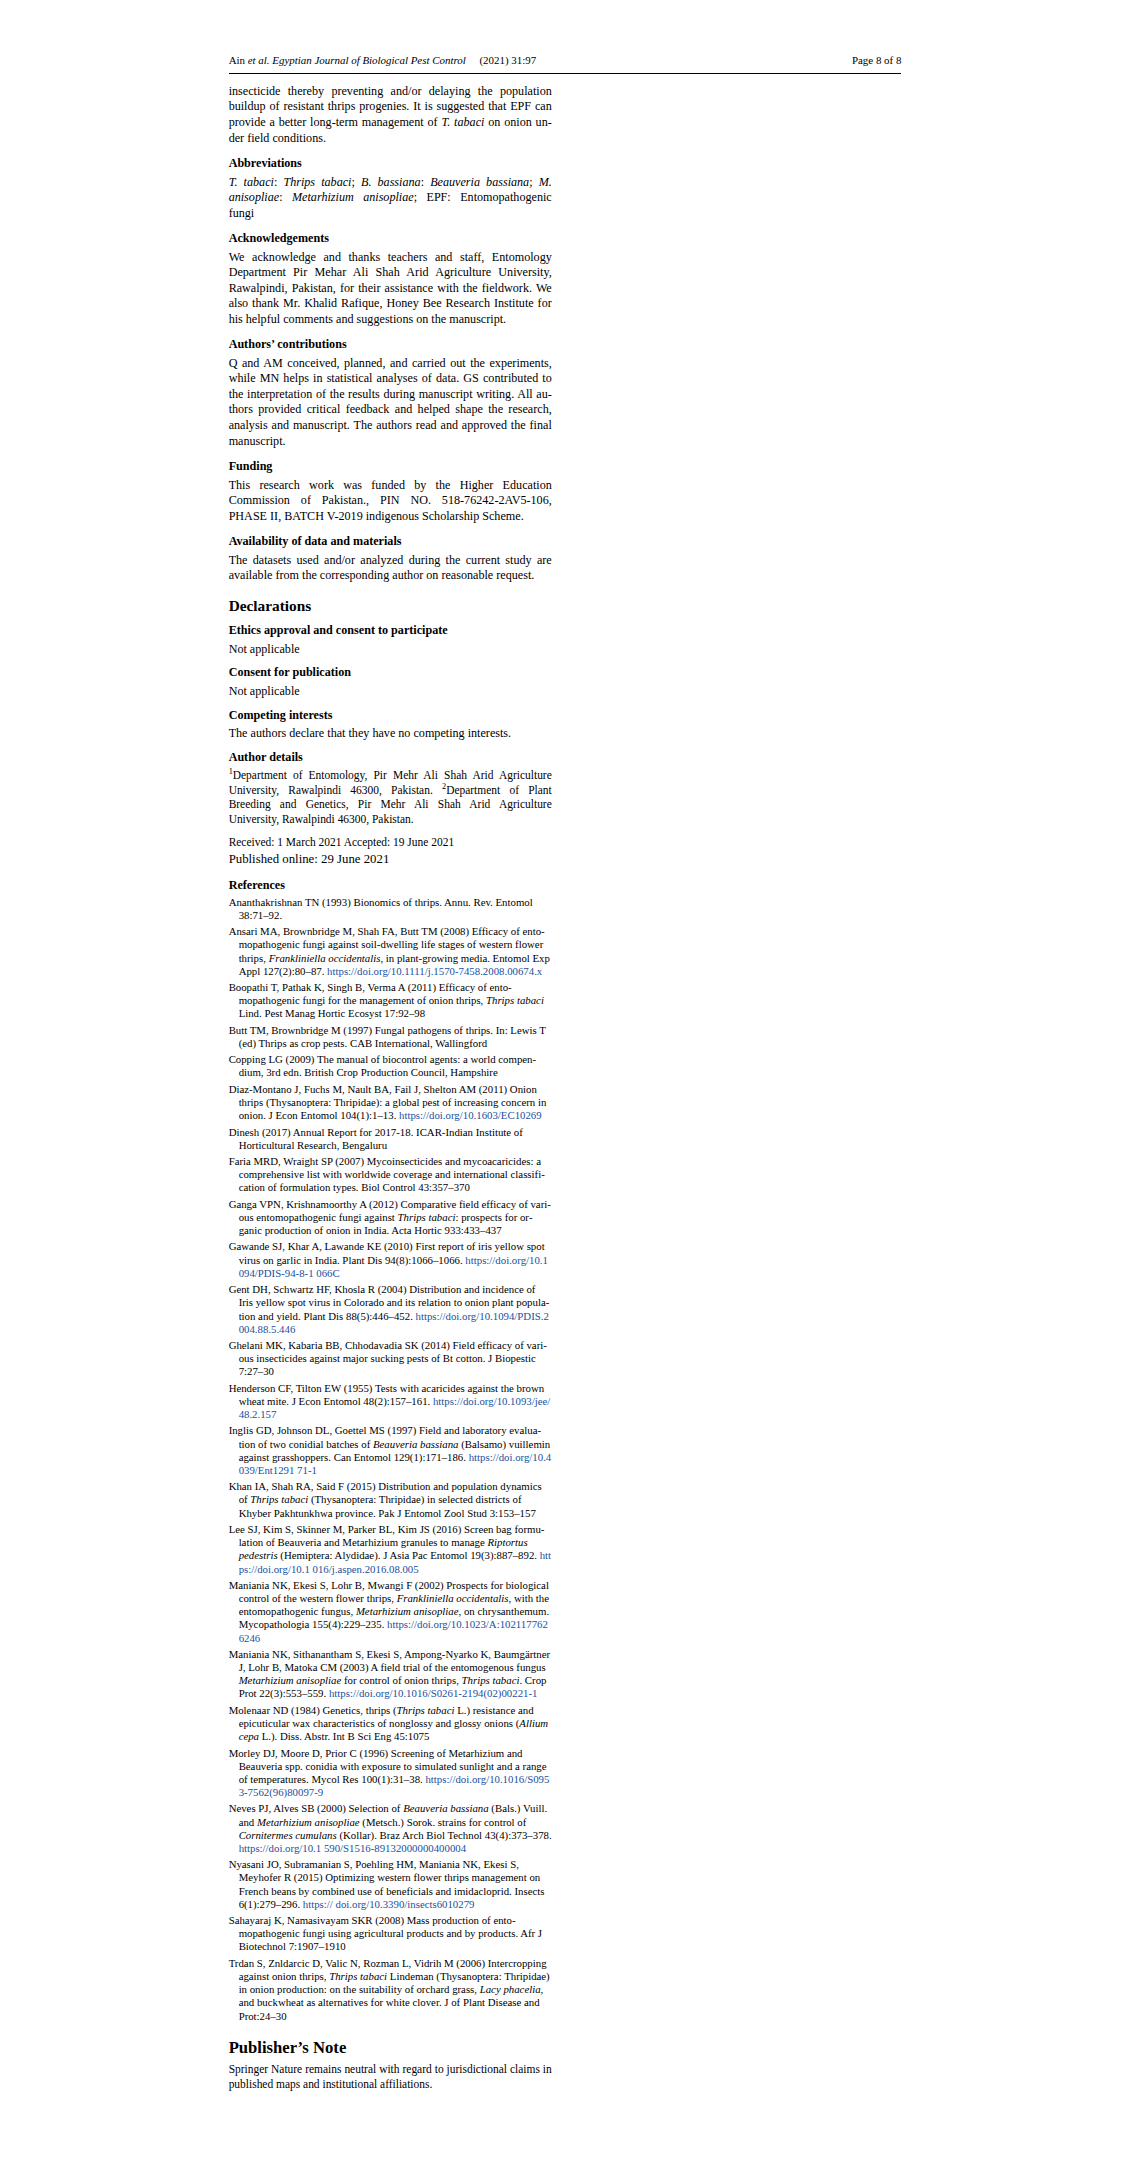Ain et al. Egyptian Journal of Biological Pest Control (2021) 31:97
Page 8 of 8
insecticide thereby preventing and/or delaying the population buildup of resistant thrips progenies. It is suggested that EPF can provide a better long-term management of T. tabaci on onion under field conditions.
Abbreviations
T. tabaci: Thrips tabaci; B. bassiana: Beauveria bassiana; M. anisopliae: Metarhizium anisopliae; EPF: Entomopathogenic fungi
Acknowledgements
We acknowledge and thanks teachers and staff, Entomology Department Pir Mehar Ali Shah Arid Agriculture University, Rawalpindi, Pakistan, for their assistance with the fieldwork. We also thank Mr. Khalid Rafique, Honey Bee Research Institute for his helpful comments and suggestions on the manuscript.
Authors’ contributions
Q and AM conceived, planned, and carried out the experiments, while MN helps in statistical analyses of data. GS contributed to the interpretation of the results during manuscript writing. All authors provided critical feedback and helped shape the research, analysis and manuscript. The authors read and approved the final manuscript.
Funding
This research work was funded by the Higher Education Commission of Pakistan., PIN NO. 518-76242-2AV5-106, PHASE II, BATCH V-2019 indigenous Scholarship Scheme.
Availability of data and materials
The datasets used and/or analyzed during the current study are available from the corresponding author on reasonable request.
Declarations
Ethics approval and consent to participate
Not applicable
Consent for publication
Not applicable
Competing interests
The authors declare that they have no competing interests.
Author details
1Department of Entomology, Pir Mehr Ali Shah Arid Agriculture University, Rawalpindi 46300, Pakistan. 2Department of Plant Breeding and Genetics, Pir Mehr Ali Shah Arid Agriculture University, Rawalpindi 46300, Pakistan.
Received: 1 March 2021 Accepted: 19 June 2021
Published online: 29 June 2021
References
Ananthakrishnan TN (1993) Bionomics of thrips. Annu. Rev. Entomol 38:71–92.
Ansari MA, Brownbridge M, Shah FA, Butt TM (2008) Efficacy of entomopathogenic fungi against soil-dwelling life stages of western flower thrips, Frankliniella occidentalis, in plant-growing media. Entomol Exp Appl 127(2):80–87. https://doi.org/10.1111/j.1570-7458.2008.00674.x
Boopathi T, Pathak K, Singh B, Verma A (2011) Efficacy of entomopathogenic fungi for the management of onion thrips, Thrips tabaci Lind. Pest Manag Hortic Ecosyst 17:92–98
Butt TM, Brownbridge M (1997) Fungal pathogens of thrips. In: Lewis T (ed) Thrips as crop pests. CAB International, Wallingford
Copping LG (2009) The manual of biocontrol agents: a world compendium, 3rd edn. British Crop Production Council, Hampshire
Diaz-Montano J, Fuchs M, Nault BA, Fail J, Shelton AM (2011) Onion thrips (Thysanoptera: Thripidae): a global pest of increasing concern in onion. J Econ Entomol 104(1):1–13. https://doi.org/10.1603/EC10269
Dinesh (2017) Annual Report for 2017-18. ICAR-Indian Institute of Horticultural Research, Bengaluru
Faria MRD, Wraight SP (2007) Mycoinsecticides and mycoacaricides: a comprehensive list with worldwide coverage and international classification of formulation types. Biol Control 43:357–370
Ganga VPN, Krishnamoorthy A (2012) Comparative field efficacy of various entomopathogenic fungi against Thrips tabaci: prospects for organic production of onion in India. Acta Hortic 933:433–437
Gawande SJ, Khar A, Lawande KE (2010) First report of iris yellow spot virus on garlic in India. Plant Dis 94(8):1066–1066. https://doi.org/10.1094/PDIS-94-8-1 066C
Gent DH, Schwartz HF, Khosla R (2004) Distribution and incidence of Iris yellow spot virus in Colorado and its relation to onion plant population and yield. Plant Dis 88(5):446–452. https://doi.org/10.1094/PDIS.2004.88.5.446
Ghelani MK, Kabaria BB, Chhodavadia SK (2014) Field efficacy of various insecticides against major sucking pests of Bt cotton. J Biopestic 7:27–30
Henderson CF, Tilton EW (1955) Tests with acaricides against the brown wheat mite. J Econ Entomol 48(2):157–161. https://doi.org/10.1093/jee/48.2.157
Inglis GD, Johnson DL, Goettel MS (1997) Field and laboratory evaluation of two conidial batches of Beauveria bassiana (Balsamo) vuillemin against grasshoppers. Can Entomol 129(1):171–186. https://doi.org/10.4039/Ent1291 71-1
Khan IA, Shah RA, Said F (2015) Distribution and population dynamics of Thrips tabaci (Thysanoptera: Thripidae) in selected districts of Khyber Pakhtunkhwa province. Pak J Entomol Zool Stud 3:153–157
Lee SJ, Kim S, Skinner M, Parker BL, Kim JS (2016) Screen bag formulation of Beauveria and Metarhizium granules to manage Riptortus pedestris (Hemiptera: Alydidae). J Asia Pac Entomol 19(3):887–892. https://doi.org/10.1 016/j.aspen.2016.08.005
Maniania NK, Ekesi S, Lohr B, Mwangi F (2002) Prospects for biological control of the western flower thrips, Frankliniella occidentalis, with the entomopathogenic fungus, Metarhizium anisopliae, on chrysanthemum. Mycopathologia 155(4):229–235. https://doi.org/10.1023/A:1021177626246
Maniania NK, Sithanantham S, Ekesi S, Ampong-Nyarko K, Baumgärtner J, Lohr B, Matoka CM (2003) A field trial of the entomogenous fungus Metarhizium anisopliae for control of onion thrips, Thrips tabaci. Crop Prot 22(3):553–559. https://doi.org/10.1016/S0261-2194(02)00221-1
Molenaar ND (1984) Genetics, thrips (Thrips tabaci L.) resistance and epicuticular wax characteristics of nonglossy and glossy onions (Allium cepa L.). Diss. Abstr. Int B Sci Eng 45:1075
Morley DJ, Moore D, Prior C (1996) Screening of Metarhizium and Beauveria spp. conidia with exposure to simulated sunlight and a range of temperatures. Mycol Res 100(1):31–38. https://doi.org/10.1016/S0953-7562(96)80097-9
Neves PJ, Alves SB (2000) Selection of Beauveria bassiana (Bals.) Vuill. and Metarhizium anisopliae (Metsch.) Sorok. strains for control of Cornitermes cumulans (Kollar). Braz Arch Biol Technol 43(4):373–378. https://doi.org/10.1 590/S1516-89132000000400004
Nyasani JO, Subramanian S, Poehling HM, Maniania NK, Ekesi S, Meyhofer R (2015) Optimizing western flower thrips management on French beans by combined use of beneficials and imidacloprid. Insects 6(1):279–296. https:// doi.org/10.3390/insects6010279
Sahayaraj K, Namasivayam SKR (2008) Mass production of entomopathogenic fungi using agricultural products and by products. Afr J Biotechnol 7:1907–1910
Trdan S, Znldarcic D, Valic N, Rozman L, Vidrih M (2006) Intercropping against onion thrips, Thrips tabaci Lindeman (Thysanoptera: Thripidae) in onion production: on the suitability of orchard grass, Lacy phacelia, and buckwheat as alternatives for white clover. J of Plant Disease and Prot:24–30
Publisher’s Note
Springer Nature remains neutral with regard to jurisdictional claims in published maps and institutional affiliations.